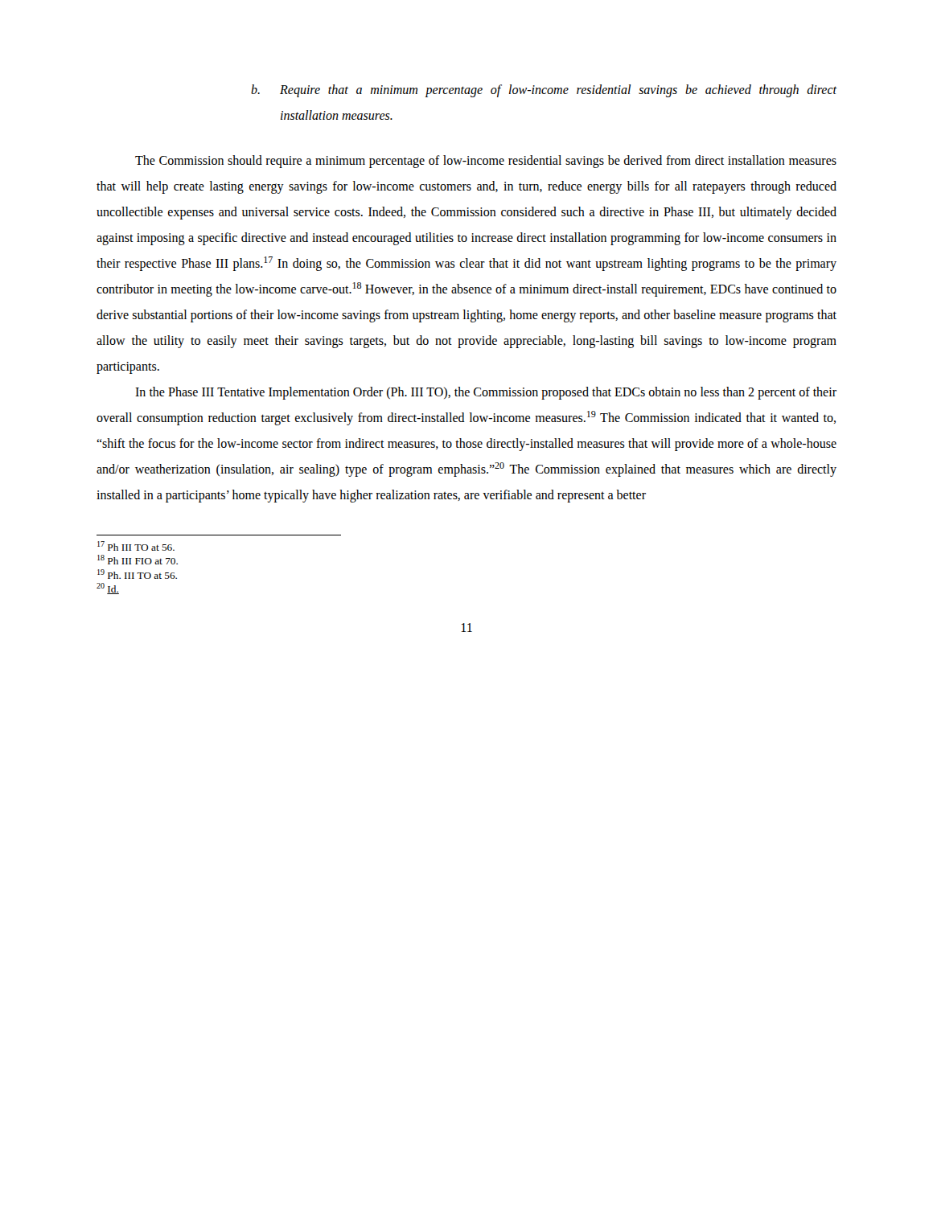b. Require that a minimum percentage of low-income residential savings be achieved through direct installation measures.
The Commission should require a minimum percentage of low-income residential savings be derived from direct installation measures that will help create lasting energy savings for low-income customers and, in turn, reduce energy bills for all ratepayers through reduced uncollectible expenses and universal service costs. Indeed, the Commission considered such a directive in Phase III, but ultimately decided against imposing a specific directive and instead encouraged utilities to increase direct installation programming for low-income consumers in their respective Phase III plans.17 In doing so, the Commission was clear that it did not want upstream lighting programs to be the primary contributor in meeting the low-income carve-out.18 However, in the absence of a minimum direct-install requirement, EDCs have continued to derive substantial portions of their low-income savings from upstream lighting, home energy reports, and other baseline measure programs that allow the utility to easily meet their savings targets, but do not provide appreciable, long-lasting bill savings to low-income program participants.
In the Phase III Tentative Implementation Order (Ph. III TO), the Commission proposed that EDCs obtain no less than 2 percent of their overall consumption reduction target exclusively from direct-installed low-income measures.19 The Commission indicated that it wanted to, “shift the focus for the low-income sector from indirect measures, to those directly-installed measures that will provide more of a whole-house and/or weatherization (insulation, air sealing) type of program emphasis.”20 The Commission explained that measures which are directly installed in a participants’ home typically have higher realization rates, are verifiable and represent a better
17 Ph III TO at 56.
18 Ph III FIO at 70.
19 Ph. III TO at 56.
20 Id.
11